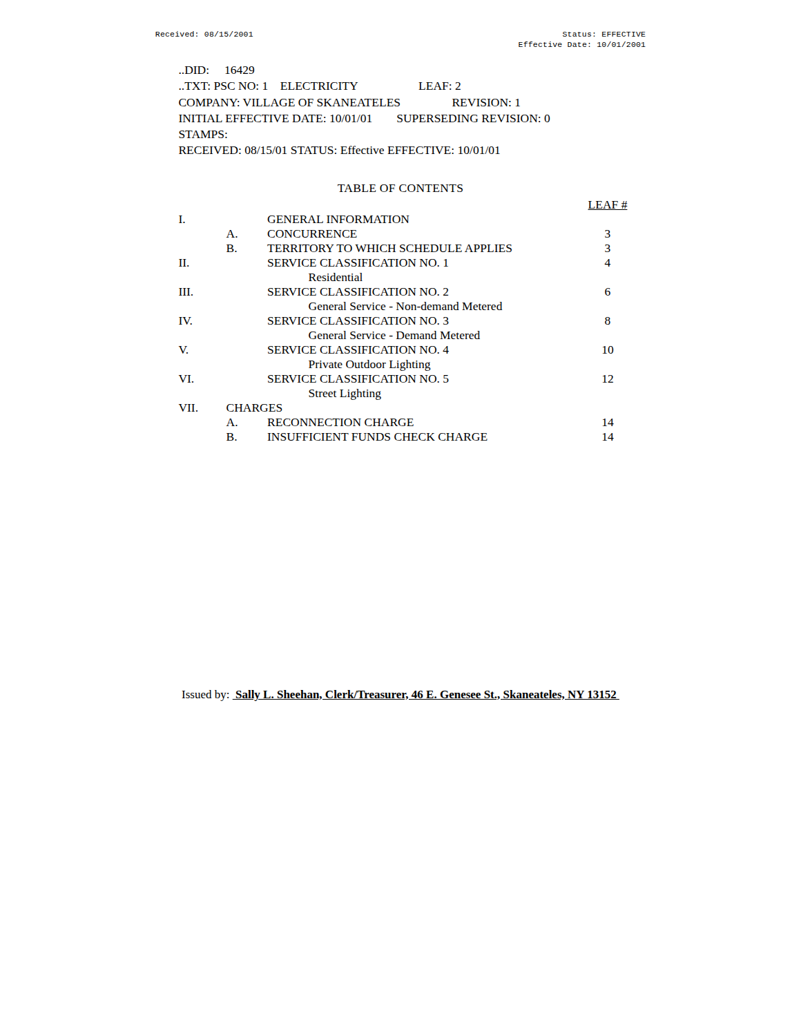Received: 08/15/2001
Status: EFFECTIVE
Effective Date: 10/01/2001
..DID: 16429
..TXT: PSC NO: 1 ELECTRICITY LEAF: 2
COMPANY: VILLAGE OF SKANEATELES REVISION: 1
INITIAL EFFECTIVE DATE: 10/01/01 SUPERSEDING REVISION: 0
STAMPS:
RECEIVED: 08/15/01 STATUS: Effective EFFECTIVE: 10/01/01
TABLE OF CONTENTS
| | | | LEAF # |
| I. | | GENERAL INFORMATION | |
| | A. | CONCURRENCE | 3 |
| | B. | TERRITORY TO WHICH SCHEDULE APPLIES | 3 |
| II. | | SERVICE CLASSIFICATION NO. 1 | 4 |
| | | Residential | |
| III. | | SERVICE CLASSIFICATION NO. 2 | 6 |
| | | General Service - Non-demand Metered | |
| IV. | | SERVICE CLASSIFICATION NO. 3 | 8 |
| | | General Service - Demand Metered | |
| V. | | SERVICE CLASSIFICATION NO. 4 | 10 |
| | | Private Outdoor Lighting | |
| VI. | | SERVICE CLASSIFICATION NO. 5 | 12 |
| | | Street Lighting | |
| VII. | CHARGES | |
| | A. | RECONNECTION CHARGE | 14 |
| | B. | INSUFFICIENT FUNDS CHECK CHARGE | 14 |
Issued by: Sally L. Sheehan, Clerk/Treasurer, 46 E. Genesee St., Skaneateles, NY 13152